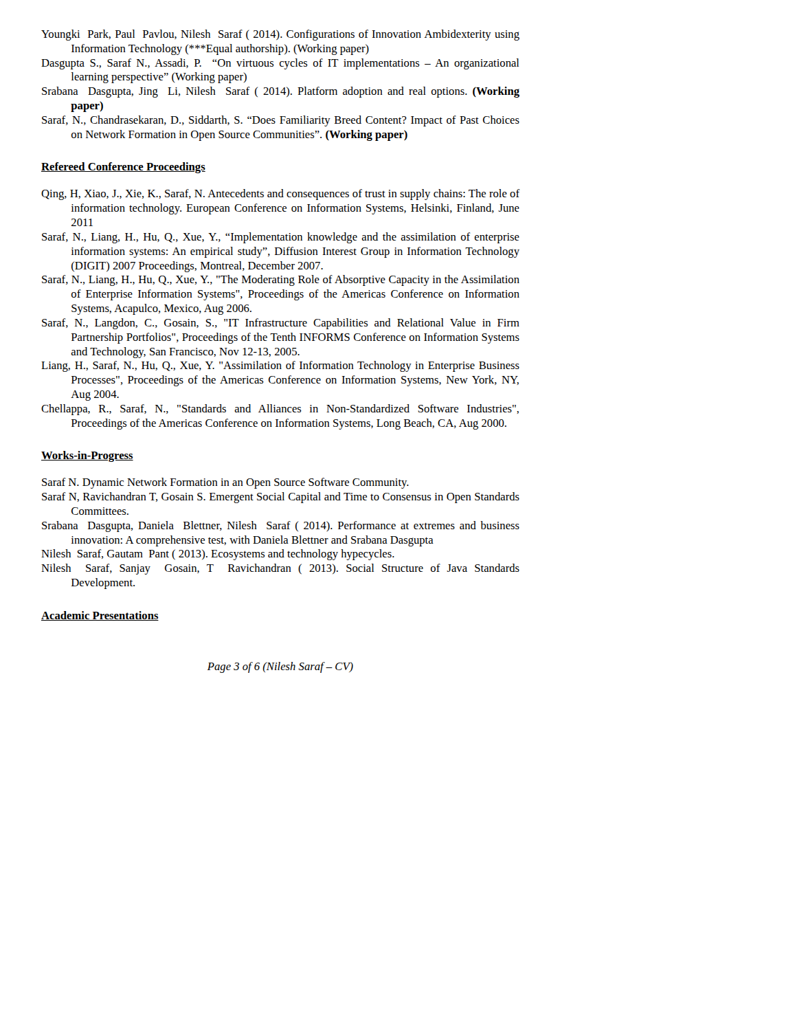Youngki Park, Paul Pavlou, Nilesh Saraf ( 2014). Configurations of Innovation Ambidexterity using Information Technology (***Equal authorship). (Working paper)
Dasgupta S., Saraf N., Assadi, P. “On virtuous cycles of IT implementations – An organizational learning perspective” (Working paper)
Srabana Dasgupta, Jing Li, Nilesh Saraf ( 2014). Platform adoption and real options. (Working paper)
Saraf, N., Chandrasekaran, D., Siddarth, S. “Does Familiarity Breed Content? Impact of Past Choices on Network Formation in Open Source Communities”. (Working paper)
Refereed Conference Proceedings
Qing, H, Xiao, J., Xie, K., Saraf, N. Antecedents and consequences of trust in supply chains: The role of information technology. European Conference on Information Systems, Helsinki, Finland, June 2011
Saraf, N., Liang, H., Hu, Q., Xue, Y., “Implementation knowledge and the assimilation of enterprise information systems: An empirical study”, Diffusion Interest Group in Information Technology (DIGIT) 2007 Proceedings, Montreal, December 2007.
Saraf, N., Liang, H., Hu, Q., Xue, Y., "The Moderating Role of Absorptive Capacity in the Assimilation of Enterprise Information Systems", Proceedings of the Americas Conference on Information Systems, Acapulco, Mexico, Aug 2006.
Saraf, N., Langdon, C., Gosain, S., "IT Infrastructure Capabilities and Relational Value in Firm Partnership Portfolios", Proceedings of the Tenth INFORMS Conference on Information Systems and Technology, San Francisco, Nov 12-13, 2005.
Liang, H., Saraf, N., Hu, Q., Xue, Y. "Assimilation of Information Technology in Enterprise Business Processes", Proceedings of the Americas Conference on Information Systems, New York, NY, Aug 2004.
Chellappa, R., Saraf, N., "Standards and Alliances in Non-Standardized Software Industries", Proceedings of the Americas Conference on Information Systems, Long Beach, CA, Aug 2000.
Works-in-Progress
Saraf N. Dynamic Network Formation in an Open Source Software Community.
Saraf N, Ravichandran T, Gosain S. Emergent Social Capital and Time to Consensus in Open Standards Committees.
Srabana Dasgupta, Daniela Blettner, Nilesh Saraf ( 2014). Performance at extremes and business innovation: A comprehensive test, with Daniela Blettner and Srabana Dasgupta
Nilesh Saraf, Gautam Pant ( 2013). Ecosystems and technology hypecycles.
Nilesh Saraf, Sanjay Gosain, T Ravichandran ( 2013). Social Structure of Java Standards Development.
Academic Presentations
Page 3 of 6 (Nilesh Saraf – CV)